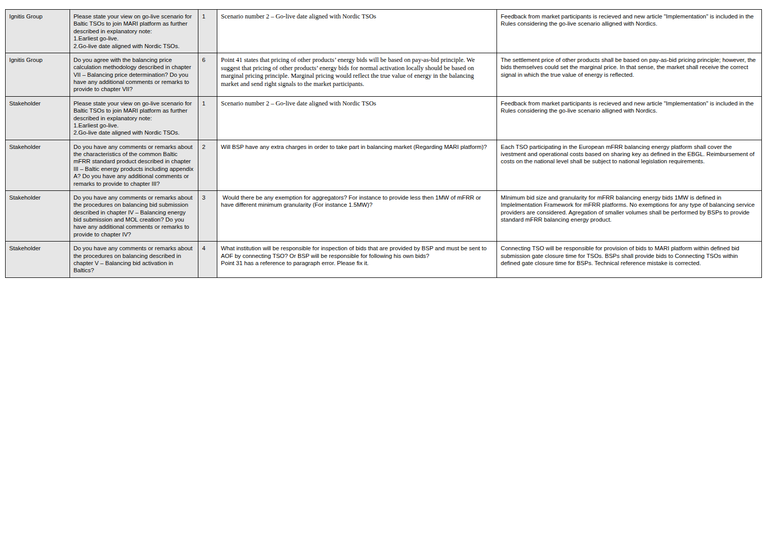| Ignitis Group | Please state your view on go-live scenario for Baltic TSOs to join MARI platform as further described in explanatory note: 1.Earliest go-live. 2.Go-live date aligned with Nordic TSOs. | 1 | Scenario number 2 – Go-live date aligned with Nordic TSOs | Feedback from market participants is recieved and new article "Implementation" is included in the Rules considering the go-live scenario alligned with Nordics. |
| Ignitis Group | Do you agree with the balancing price calculation methodology described in chapter VII – Balancing price determination? Do you have any additional comments or remarks to provide to chapter VII? | 6 | Point 41 states that pricing of other products’ energy bids will be based on pay-as-bid principle. We suggest that pricing of other products’ energy bids for normal activation locally should be based on marginal pricing principle. Marginal pricing would reflect the true value of energy in the balancing market and send right signals to the market participants. | The settlement price of other products shall be based on pay-as-bid pricing principle; however, the bids themselves could set the marginal price. In that sense, the market shall receive the correct signal in which the true value of energy is reflected. |
| Stakeholder | Please state your view on go-live scenario for Baltic TSOs to join MARI platform as further described in explanatory note: 1.Earliest go-live. 2.Go-live date aligned with Nordic TSOs. | 1 | Scenario number 2 – Go-live date aligned with Nordic TSOs | Feedback from market participants is recieved and new article "Implementation" is included in the Rules considering the go-live scenario alligned with Nordics. |
| Stakeholder | Do you have any comments or remarks about the characteristics of the common Baltic mFRR standard product described in chapter III – Baltic energy products including appendix A? Do you have any additional comments or remarks to provide to chapter III? | 2 | Will BSP have any extra charges in order to take part in balancing market (Regarding MARI platform)? | Each TSO participating in the European mFRR balancing energy platform shall cover the ivestment and operational costs based on sharing key as defined in the EBGL. Reimbursement of costs on the national level shall be subject to national legislation requirements. |
| Stakeholder | Do you have any comments or remarks about the procedures on balancing bid submission described in chapter IV – Balancing energy bid submission and MOL creation? Do you have any additional comments or remarks to provide to chapter IV? | 3 | Would there be any exemption for aggregators? For instance to provide less then 1MW of mFRR or have different minimum granularity (For instance 1.5MW)? | MInimum bid size and granularity for mFRR balancing energy bids 1MW is defined in Implelmentation Framework for mFRR platforms. No exemptions for any type of balancing service providers are considered. Agregation of smaller volumes shall be performed by BSPs to provide standard mFRR balancing energy product. |
| Stakeholder | Do you have any comments or remarks about the procedures on balancing described in chapter V – Balancing bid activation in Baltics? | 4 | What institution will be responsible for inspection of bids that are provided by BSP and must be sent to AOF by connecting TSO? Or BSP will be responsible for following his own bids? Point 31 has a reference to paragraph error. Please fix it. | Connecting TSO will be responsible for provision of bids to MARI platform within defined bid submission gate closure time for TSOs. BSPs shall provide bids to Connecting TSOs within defined gate closure time for BSPs. Technical reference mistake is corrected. |